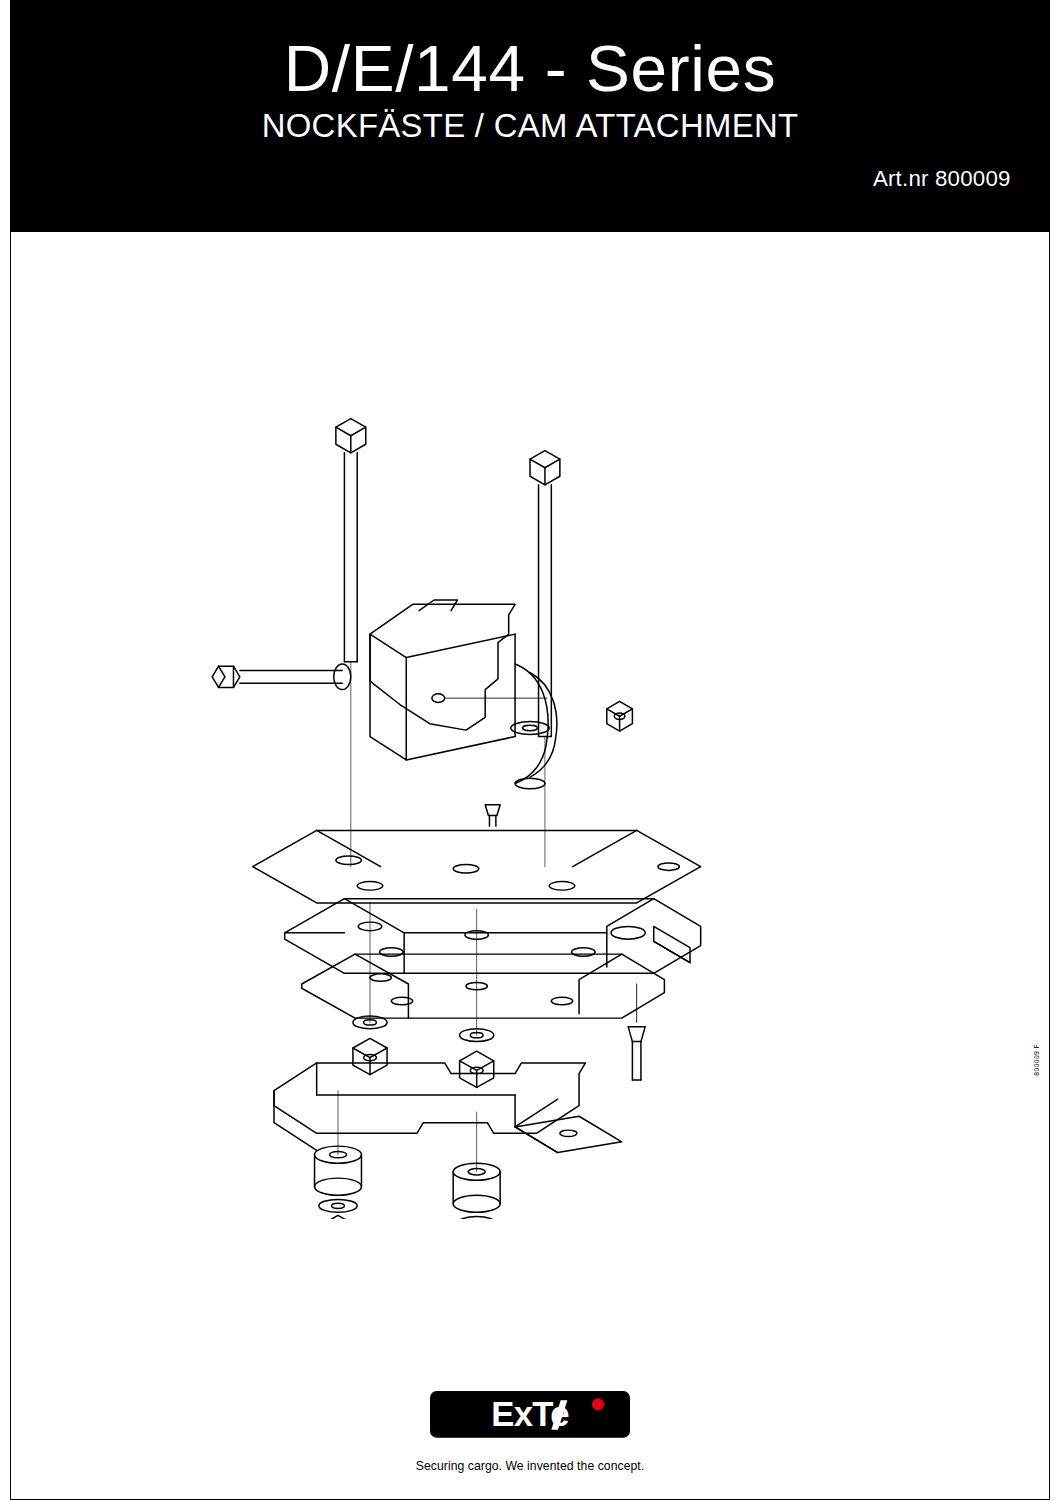D/E/144 - Series
Nockfäste / Cam Attachment
Art.nr 800009
800009 F
Exploded assembly line drawing of the D/E/144 series cam attachment (Nockfäste), article number 800009, showing bolts, washers, nuts, mounting plates, bracket and spacers.
ExTe
Securing cargo. We invented the concept.